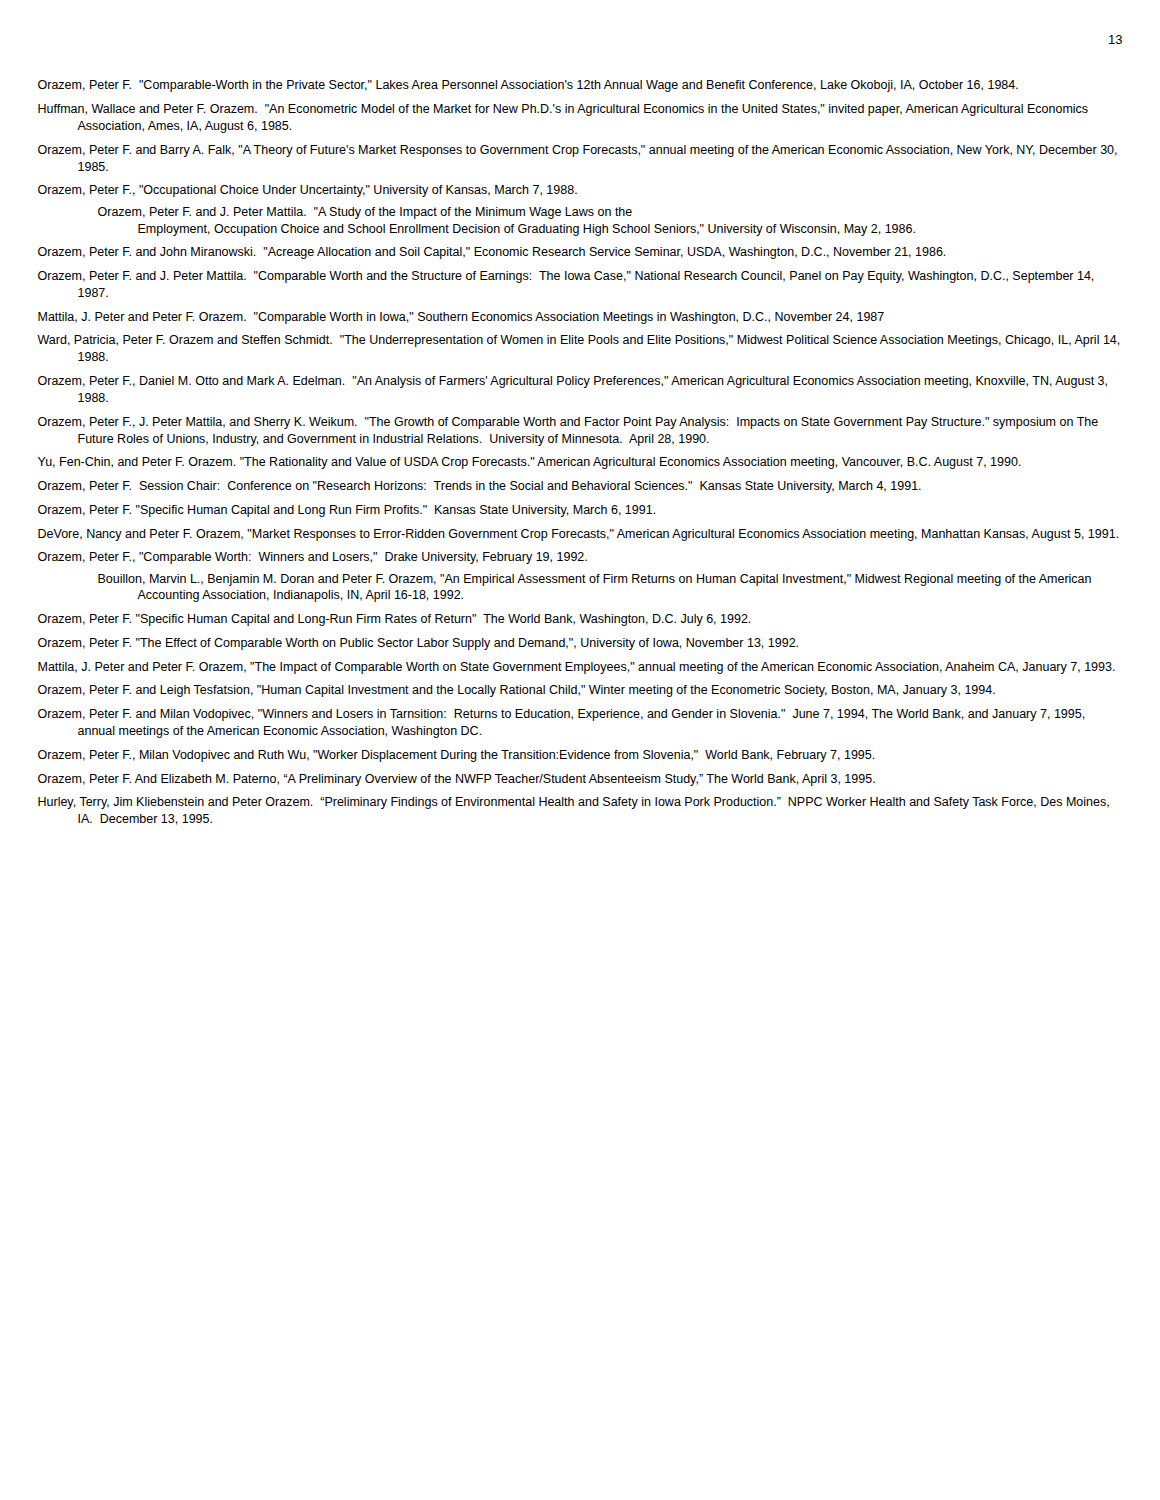13
Orazem, Peter F. "Comparable-Worth in the Private Sector," Lakes Area Personnel Association's 12th Annual Wage and Benefit Conference, Lake Okoboji, IA, October 16, 1984.
Huffman, Wallace and Peter F. Orazem. "An Econometric Model of the Market for New Ph.D.'s in Agricultural Economics in the United States," invited paper, American Agricultural Economics Association, Ames, IA, August 6, 1985.
Orazem, Peter F. and Barry A. Falk, "A Theory of Future's Market Responses to Government Crop Forecasts," annual meeting of the American Economic Association, New York, NY, December 30, 1985.
Orazem, Peter F., "Occupational Choice Under Uncertainty," University of Kansas, March 7, 1988.
Orazem, Peter F. and J. Peter Mattila. "A Study of the Impact of the Minimum Wage Laws on the
Employment, Occupation Choice and School Enrollment Decision of Graduating High School Seniors," University of Wisconsin, May 2, 1986.
Orazem, Peter F. and John Miranowski. "Acreage Allocation and Soil Capital," Economic Research Service Seminar, USDA, Washington, D.C., November 21, 1986.
Orazem, Peter F. and J. Peter Mattila. "Comparable Worth and the Structure of Earnings: The Iowa Case," National Research Council, Panel on Pay Equity, Washington, D.C., September 14, 1987.
Mattila, J. Peter and Peter F. Orazem. "Comparable Worth in Iowa," Southern Economics Association Meetings in Washington, D.C., November 24, 1987
Ward, Patricia, Peter F. Orazem and Steffen Schmidt. "The Underrepresentation of Women in Elite Pools and Elite Positions," Midwest Political Science Association Meetings, Chicago, IL, April 14, 1988.
Orazem, Peter F., Daniel M. Otto and Mark A. Edelman. "An Analysis of Farmers' Agricultural Policy Preferences," American Agricultural Economics Association meeting, Knoxville, TN, August 3, 1988.
Orazem, Peter F., J. Peter Mattila, and Sherry K. Weikum. "The Growth of Comparable Worth and Factor Point Pay Analysis: Impacts on State Government Pay Structure." symposium on The Future Roles of Unions, Industry, and Government in Industrial Relations. University of Minnesota. April 28, 1990.
Yu, Fen-Chin, and Peter F. Orazem. "The Rationality and Value of USDA Crop Forecasts." American Agricultural Economics Association meeting, Vancouver, B.C. August 7, 1990.
Orazem, Peter F. Session Chair: Conference on "Research Horizons: Trends in the Social and Behavioral Sciences." Kansas State University, March 4, 1991.
Orazem, Peter F. "Specific Human Capital and Long Run Firm Profits." Kansas State University, March 6, 1991.
DeVore, Nancy and Peter F. Orazem, "Market Responses to Error-Ridden Government Crop Forecasts," American Agricultural Economics Association meeting, Manhattan Kansas, August 5, 1991.
Orazem, Peter F., "Comparable Worth: Winners and Losers," Drake University, February 19, 1992.
Bouillon, Marvin L., Benjamin M. Doran and Peter F. Orazem, "An Empirical Assessment of Firm Returns on Human Capital Investment," Midwest Regional meeting of the American Accounting Association, Indianapolis, IN, April 16-18, 1992.
Orazem, Peter F. "Specific Human Capital and Long-Run Firm Rates of Return" The World Bank, Washington, D.C. July 6, 1992.
Orazem, Peter F. "The Effect of Comparable Worth on Public Sector Labor Supply and Demand,", University of Iowa, November 13, 1992.
Mattila, J. Peter and Peter F. Orazem, "The Impact of Comparable Worth on State Government Employees," annual meeting of the American Economic Association, Anaheim CA, January 7, 1993.
Orazem, Peter F. and Leigh Tesfatsion, "Human Capital Investment and the Locally Rational Child," Winter meeting of the Econometric Society, Boston, MA, January 3, 1994.
Orazem, Peter F. and Milan Vodopivec, "Winners and Losers in Tarnsition: Returns to Education, Experience, and Gender in Slovenia." June 7, 1994, The World Bank, and January 7, 1995, annual meetings of the American Economic Association, Washington DC.
Orazem, Peter F., Milan Vodopivec and Ruth Wu, "Worker Displacement During the Transition:Evidence from Slovenia," World Bank, February 7, 1995.
Orazem, Peter F. And Elizabeth M. Paterno, “A Preliminary Overview of the NWFP Teacher/Student Absenteeism Study,” The World Bank, April 3, 1995.
Hurley, Terry, Jim Kliebenstein and Peter Orazem. “Preliminary Findings of Environmental Health and Safety in Iowa Pork Production.” NPPC Worker Health and Safety Task Force, Des Moines, IA. December 13, 1995.